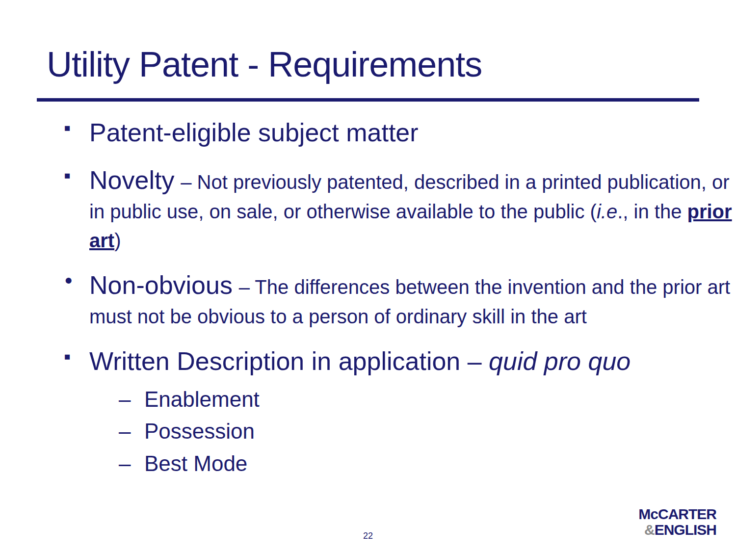Utility Patent - Requirements
Patent-eligible subject matter
Novelty – Not previously patented, described in a printed publication, or in public use, on sale, or otherwise available to the public (i.e., in the prior art)
Non-obvious – The differences between the invention and the prior art must not be obvious to a person of ordinary skill in the art
Written Description in application – quid pro quo
Enablement
Possession
Best Mode
22
Mc CARTER
&ENGLISH